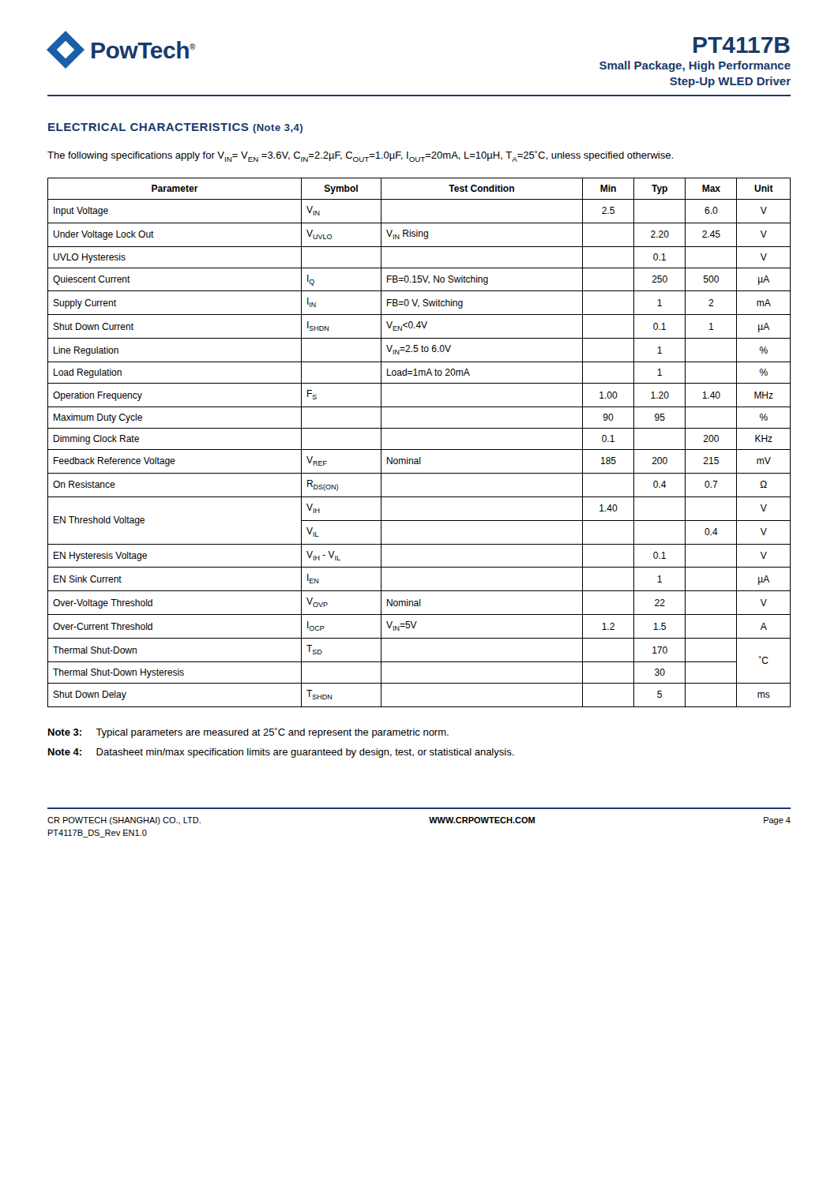Pow Tech®
PT4117B
Small Package, High Performance
Step-Up WLED Driver
ELECTRICAL CHARACTERISTICS (Note 3,4)
The following specifications apply for VIN= VEN =3.6V, CIN=2.2µF, COUT=1.0µF, IOUT=20mA, L=10µH, TA=25˚C, unless specified otherwise.
| Parameter | Symbol | Test Condition | Min | Typ | Max | Unit |
| --- | --- | --- | --- | --- | --- | --- |
| Input Voltage | V IN | | 2.5 | | 6.0 | V |
| Under Voltage Lock Out | V UVLO | V IN Rising | | 2.20 | 2.45 | V |
| UVLO Hysteresis | | | | 0.1 | | V |
| Quiescent Current | I Q | FB=0.15V, No Switching | | 250 | 500 | µA |
| Supply Current | I IN | FB=0 V, Switching | | 1 | 2 | mA |
| Shut Down Current | I SHDN | V EN <0.4V | | 0.1 | 1 | µA |
| Line Regulation | | V IN =2.5 to 6.0V | | 1 | | % |
| Load Regulation | | Load=1mA to 20mA | | 1 | | % |
| Operation Frequency | F S | | 1.00 | 1.20 | 1.40 | MHz |
| Maximum Duty Cycle | | | 90 | 95 | | % |
| Dimming Clock Rate | | | 0.1 | | 200 | KHz |
| Feedback Reference Voltage | V REF | Nominal | 185 | 200 | 215 | mV |
| On Resistance | R DS(ON) | | | 0.4 | 0.7 | Ω |
| EN Threshold Voltage | V IH | | 1.40 | | | V |
| V IL | | | | 0.4 | V |
| EN Hysteresis Voltage | V IH - V IL | | | 0.1 | | V |
| EN Sink Current | I EN | | | 1 | | µA |
| Over-Voltage Threshold | V OVP | Nominal | | 22 | | V |
| Over-Current Threshold | I OCP | V IN =5V | 1.2 | 1.5 | | A |
| Thermal Shut-Down | T SD | | | 170 | | ˚C |
| Thermal Shut-Down Hysteresis | | | | 30 | |
| Shut Down Delay | T SHDN | | | 5 | | ms |
Note 3: Typical parameters are measured at 25˚C and represent the parametric norm.
Note 4: Datasheet min/max specification limits are guaranteed by design, test, or statistical analysis.
CR POWTECH (SHANGHAI) CO., LTD.
PT4117B_DS_Rev EN1.0
WWW.CRPOWTECH.COM
Page 4